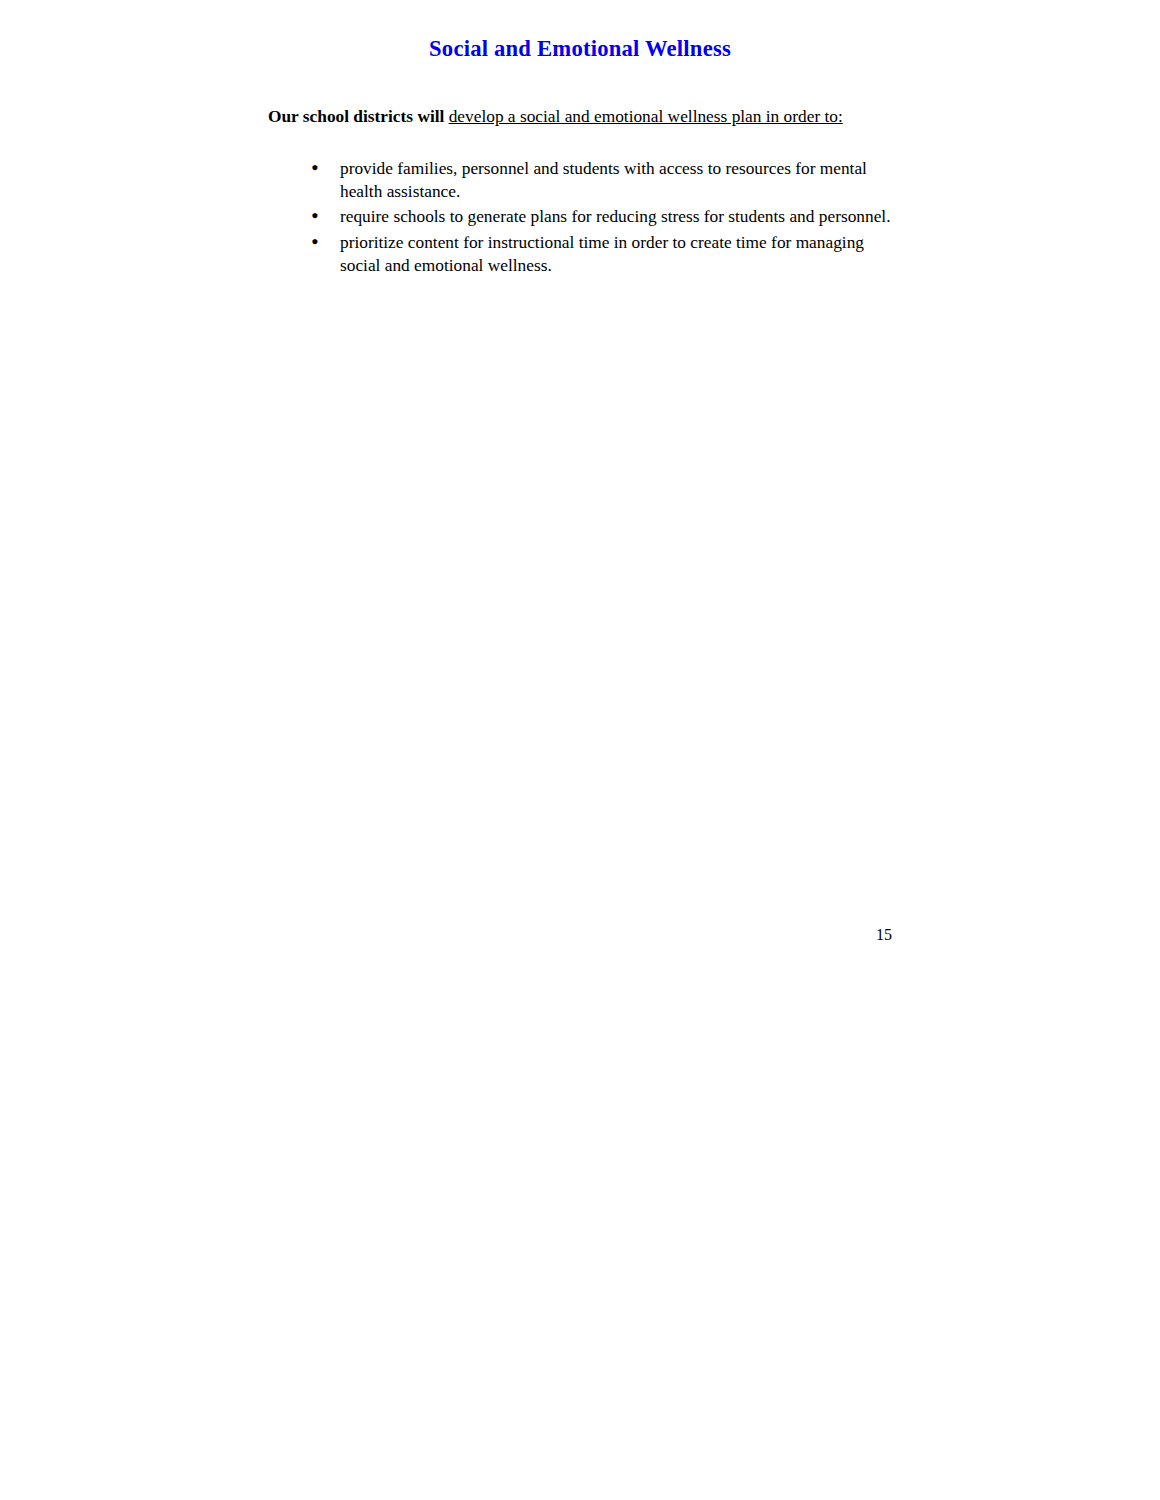Social and Emotional Wellness
Our school districts will develop a social and emotional wellness plan in order to:
provide families, personnel and students with access to resources for mental health assistance.
require schools to generate plans for reducing stress for students and personnel.
prioritize content for instructional time in order to create time for managing social and emotional wellness.
15